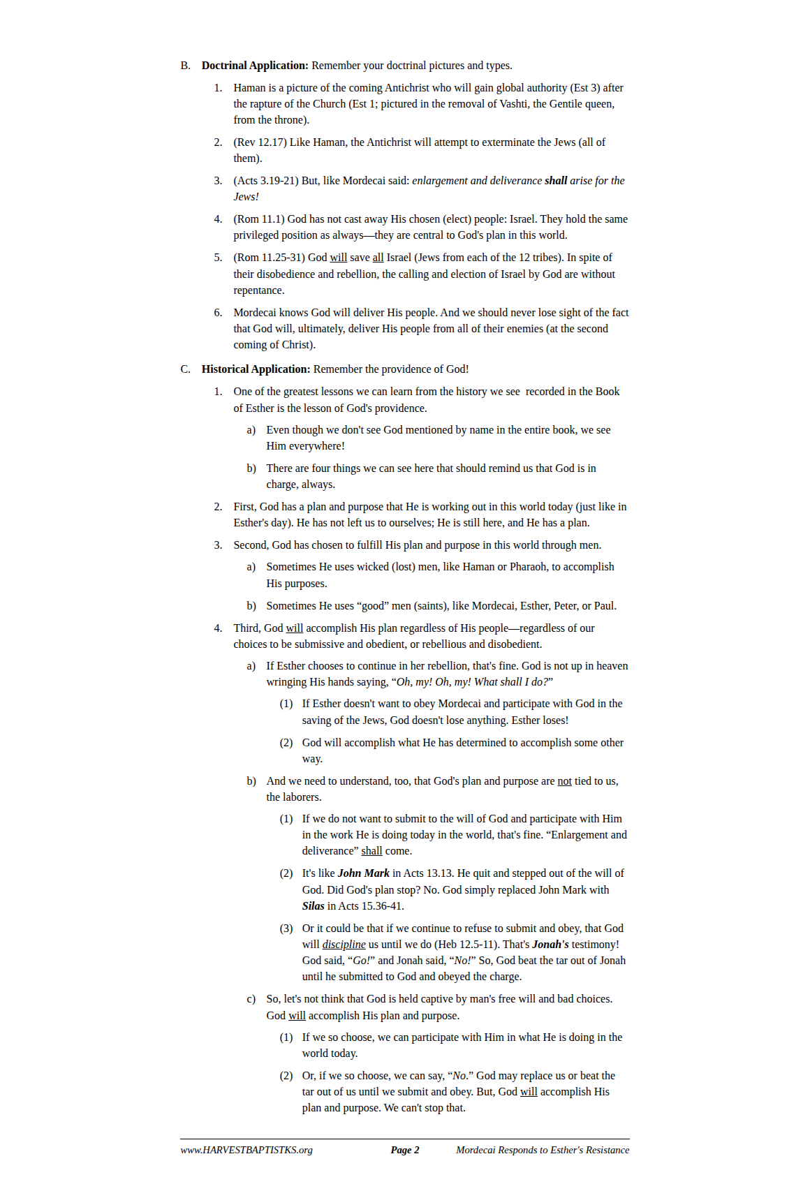B. Doctrinal Application: Remember your doctrinal pictures and types.
1. Haman is a picture of the coming Antichrist who will gain global authority (Est 3) after the rapture of the Church (Est 1; pictured in the removal of Vashti, the Gentile queen, from the throne).
2. (Rev 12.17) Like Haman, the Antichrist will attempt to exterminate the Jews (all of them).
3. (Acts 3.19-21) But, like Mordecai said: enlargement and deliverance shall arise for the Jews!
4. (Rom 11.1) God has not cast away His chosen (elect) people: Israel. They hold the same privileged position as always—they are central to God's plan in this world.
5. (Rom 11.25-31) God will save all Israel (Jews from each of the 12 tribes). In spite of their disobedience and rebellion, the calling and election of Israel by God are without repentance.
6. Mordecai knows God will deliver His people. And we should never lose sight of the fact that God will, ultimately, deliver His people from all of their enemies (at the second coming of Christ).
C. Historical Application: Remember the providence of God!
1. One of the greatest lessons we can learn from the history we see recorded in the Book of Esther is the lesson of God's providence.
a) Even though we don't see God mentioned by name in the entire book, we see Him everywhere!
b) There are four things we can see here that should remind us that God is in charge, always.
2. First, God has a plan and purpose that He is working out in this world today (just like in Esther's day). He has not left us to ourselves; He is still here, and He has a plan.
3. Second, God has chosen to fulfill His plan and purpose in this world through men.
a) Sometimes He uses wicked (lost) men, like Haman or Pharaoh, to accomplish His purposes.
b) Sometimes He uses “good” men (saints), like Mordecai, Esther, Peter, or Paul.
4. Third, God will accomplish His plan regardless of His people—regardless of our choices to be submissive and obedient, or rebellious and disobedient.
a) If Esther chooses to continue in her rebellion, that's fine. God is not up in heaven wringing His hands saying, “Oh, my! Oh, my! What shall I do?”
(1) If Esther doesn't want to obey Mordecai and participate with God in the saving of the Jews, God doesn't lose anything. Esther loses!
(2) God will accomplish what He has determined to accomplish some other way.
b) And we need to understand, too, that God's plan and purpose are not tied to us, the laborers.
(1) If we do not want to submit to the will of God and participate with Him in the work He is doing today in the world, that's fine. “Enlargement and deliverance” shall come.
(2) It's like John Mark in Acts 13.13. He quit and stepped out of the will of God. Did God's plan stop? No. God simply replaced John Mark with Silas in Acts 15.36-41.
(3) Or it could be that if we continue to refuse to submit and obey, that God will discipline us until we do (Heb 12.5-11). That's Jonah's testimony! God said, “Go!” and Jonah said, “No!” So, God beat the tar out of Jonah until he submitted to God and obeyed the charge.
c) So, let's not think that God is held captive by man's free will and bad choices. God will accomplish His plan and purpose.
(1) If we so choose, we can participate with Him in what He is doing in the world today.
(2) Or, if we so choose, we can say, “No.” God may replace us or beat the tar out of us until we submit and obey. But, God will accomplish His plan and purpose. We can't stop that.
www.HARVESTBAPTISTKS.org
Page 2
Mordecai Responds to Esther's Resistance